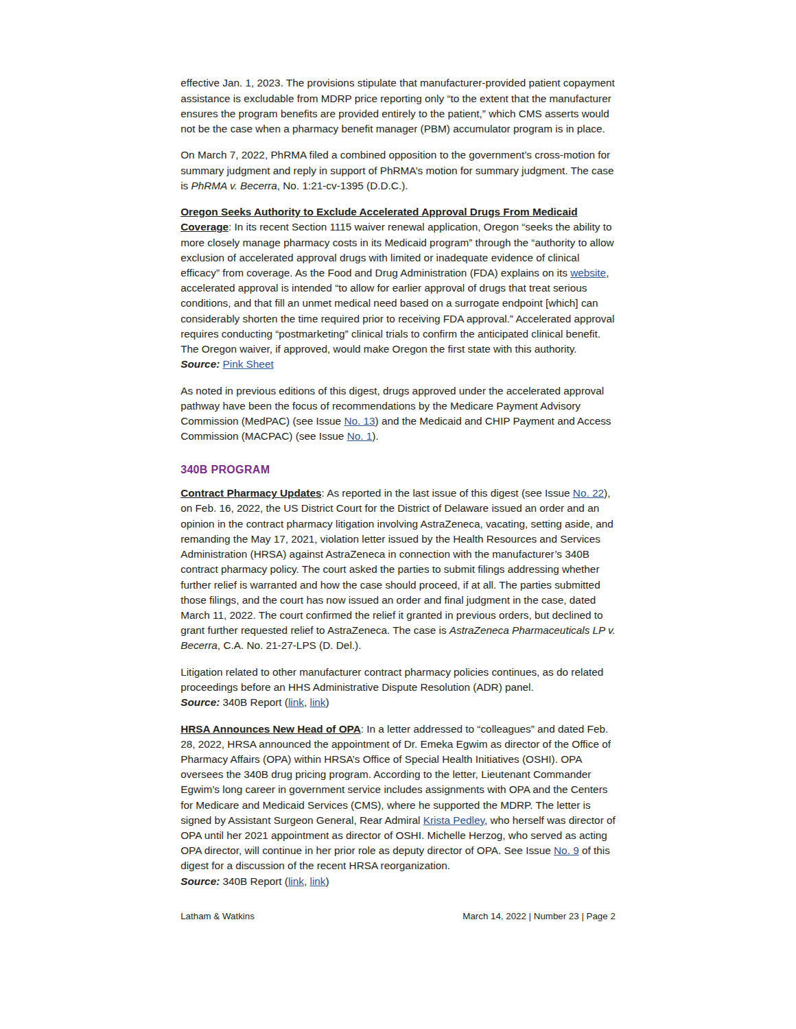effective Jan. 1, 2023. The provisions stipulate that manufacturer-provided patient copayment assistance is excludable from MDRP price reporting only “to the extent that the manufacturer ensures the program benefits are provided entirely to the patient,” which CMS asserts would not be the case when a pharmacy benefit manager (PBM) accumulator program is in place.
On March 7, 2022, PhRMA filed a combined opposition to the government’s cross-motion for summary judgment and reply in support of PhRMA’s motion for summary judgment. The case is PhRMA v. Becerra, No. 1:21-cv-1395 (D.D.C.).
Oregon Seeks Authority to Exclude Accelerated Approval Drugs From Medicaid Coverage: In its recent Section 1115 waiver renewal application, Oregon “seeks the ability to more closely manage pharmacy costs in its Medicaid program” through the “authority to allow exclusion of accelerated approval drugs with limited or inadequate evidence of clinical efficacy” from coverage. As the Food and Drug Administration (FDA) explains on its website, accelerated approval is intended “to allow for earlier approval of drugs that treat serious conditions, and that fill an unmet medical need based on a surrogate endpoint [which] can considerably shorten the time required prior to receiving FDA approval.” Accelerated approval requires conducting “postmarketing” clinical trials to confirm the anticipated clinical benefit. The Oregon waiver, if approved, would make Oregon the first state with this authority.
Source: Pink Sheet
As noted in previous editions of this digest, drugs approved under the accelerated approval pathway have been the focus of recommendations by the Medicare Payment Advisory Commission (MedPAC) (see Issue No. 13) and the Medicaid and CHIP Payment and Access Commission (MACPAC) (see Issue No. 1).
340B PROGRAM
Contract Pharmacy Updates: As reported in the last issue of this digest (see Issue No. 22), on Feb. 16, 2022, the US District Court for the District of Delaware issued an order and an opinion in the contract pharmacy litigation involving AstraZeneca, vacating, setting aside, and remanding the May 17, 2021, violation letter issued by the Health Resources and Services Administration (HRSA) against AstraZeneca in connection with the manufacturer’s 340B contract pharmacy policy. The court asked the parties to submit filings addressing whether further relief is warranted and how the case should proceed, if at all. The parties submitted those filings, and the court has now issued an order and final judgment in the case, dated March 11, 2022. The court confirmed the relief it granted in previous orders, but declined to grant further requested relief to AstraZeneca. The case is AstraZeneca Pharmaceuticals LP v. Becerra, C.A. No. 21-27-LPS (D. Del.).
Litigation related to other manufacturer contract pharmacy policies continues, as do related proceedings before an HHS Administrative Dispute Resolution (ADR) panel.
Source: 340B Report (link, link)
HRSA Announces New Head of OPA: In a letter addressed to “colleagues” and dated Feb. 28, 2022, HRSA announced the appointment of Dr. Emeka Egwim as director of the Office of Pharmacy Affairs (OPA) within HRSA’s Office of Special Health Initiatives (OSHI). OPA oversees the 340B drug pricing program. According to the letter, Lieutenant Commander Egwim’s long career in government service includes assignments with OPA and the Centers for Medicare and Medicaid Services (CMS), where he supported the MDRP. The letter is signed by Assistant Surgeon General, Rear Admiral Krista Pedley, who herself was director of OPA until her 2021 appointment as director of OSHI. Michelle Herzog, who served as acting OPA director, will continue in her prior role as deputy director of OPA. See Issue No. 9 of this digest for a discussion of the recent HRSA reorganization.
Source: 340B Report (link, link)
Latham & Watkins March 14, 2022 | Number 23 | Page 2